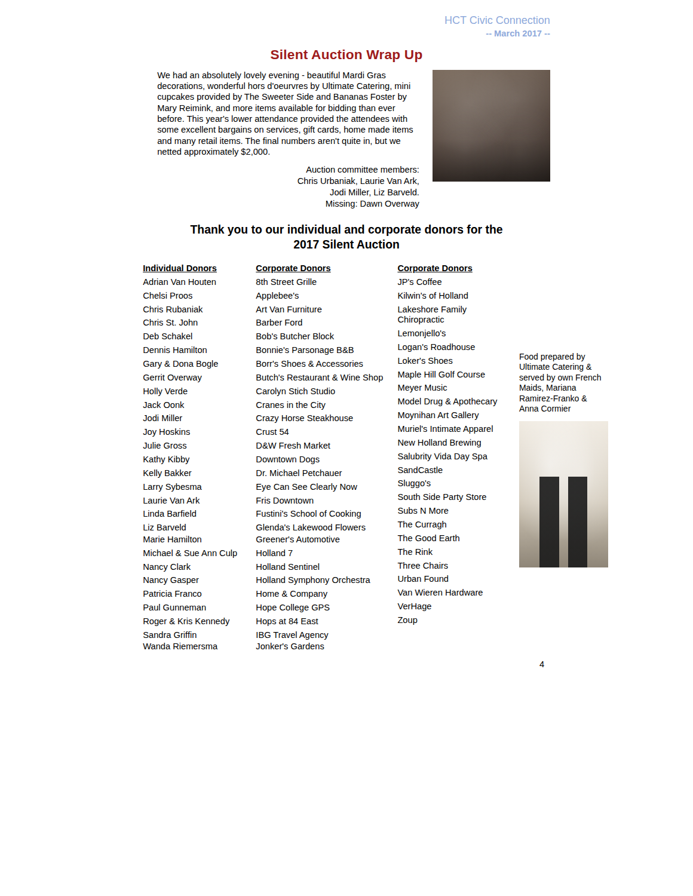HCT Civic Connection
-- March 2017 --
Silent Auction Wrap Up
We had an absolutely lovely evening - beautiful Mardi Gras decorations, wonderful hors d'oeurvres by Ultimate Catering, mini cupcakes provided by The Sweeter Side and Bananas Foster by Mary Reimink, and more items available for bidding than ever before. This year's lower attendance provided the attendees with some excellent bargains on services, gift cards, home made items and many retail items. The final numbers aren't quite in, but we netted approximately $2,000.
Auction committee members:
Chris Urbaniak, Laurie Van Ark,
Jodi Miller, Liz Barveld.
Missing: Dawn Overway
Thank you to our individual and corporate donors for the
2017 Silent Auction
Individual Donors
Adrian Van Houten
Chelsi Proos
Chris Rubaniak
Chris St. John
Deb Schakel
Dennis Hamilton
Gary & Dona Bogle
Gerrit Overway
Holly Verde
Jack Oonk
Jodi Miller
Joy Hoskins
Julie Gross
Kathy Kibby
Kelly Bakker
Larry Sybesma
Laurie Van Ark
Linda Barfield
Liz Barveld
Marie Hamilton
Michael & Sue Ann Culp
Nancy Clark
Nancy Gasper
Patricia Franco
Paul Gunneman
Roger & Kris Kennedy
Sandra Griffin
Wanda Riemersma
Corporate Donors
8th Street Grille
Applebee's
Art Van Furniture
Barber Ford
Bob's Butcher Block
Bonnie's Parsonage B&B
Borr's Shoes & Accessories
Butch's Restaurant & Wine Shop
Carolyn Stich Studio
Cranes in the City
Crazy Horse Steakhouse
Crust 54
D&W Fresh Market
Downtown Dogs
Dr. Michael Petchauer
Eye Can See Clearly Now
Fris Downtown
Fustini's School of Cooking
Glenda's Lakewood Flowers
Greener's Automotive
Holland 7
Holland Sentinel
Holland Symphony Orchestra
Home & Company
Hope College GPS
Hops at 84 East
IBG Travel Agency
Jonker's Gardens
Corporate Donors
JP's Coffee
Kilwin's of Holland
Lakeshore Family Chiropractic
Lemonjello's
Logan's Roadhouse
Loker's Shoes
Maple Hill Golf Course
Meyer Music
Model Drug & Apothecary
Moynihan Art Gallery
Muriel's Intimate Apparel
New Holland Brewing
Salubrity Vida Day Spa
SandCastle
Sluggo's
South Side Party Store
Subs N More
The Curragh
The Good Earth
The Rink
Three Chairs
Urban Found
Van Wieren Hardware
VerHage
Zoup
Food prepared by Ultimate Catering & served by own French Maids, Mariana Ramirez-Franko & Anna Cormier
4